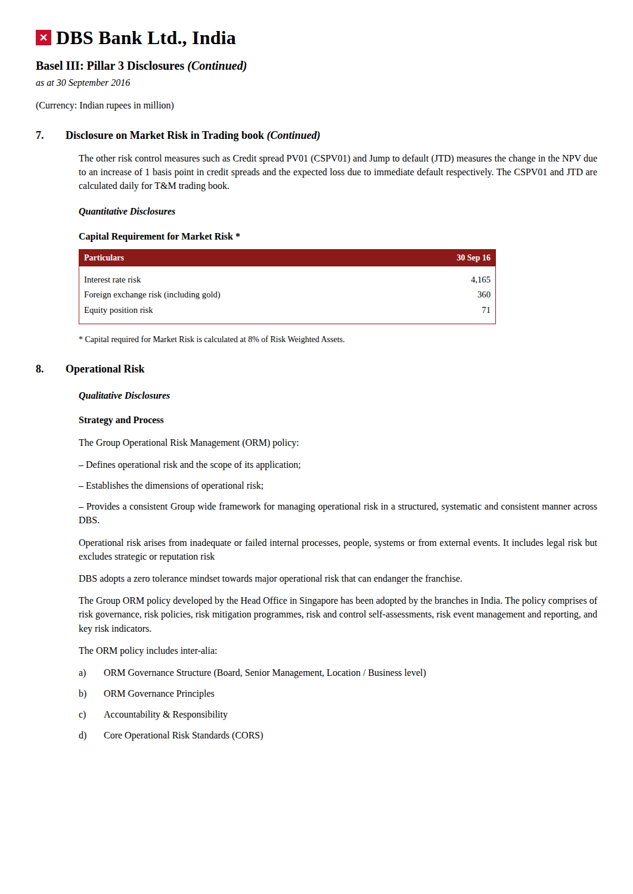DBS Bank Ltd., India
Basel III: Pillar 3 Disclosures (Continued)
as at 30 September 2016
(Currency: Indian rupees in million)
7.
Disclosure on Market Risk in Trading book (Continued)
The other risk control measures such as Credit spread PV01 (CSPV01) and Jump to default (JTD) measures the change in the NPV due to an increase of 1 basis point in credit spreads and the expected loss due to immediate default respectively. The CSPV01 and JTD are calculated daily for T&M trading book.
Quantitative Disclosures
Capital Requirement for Market Risk *
| Particulars | 30 Sep 16 |
| --- | --- |
| Interest rate risk | 4,165 |
| Foreign exchange risk (including gold) | 360 |
| Equity position risk | 71 |
* Capital required for Market Risk is calculated at 8% of Risk Weighted Assets.
8.
Operational Risk
Qualitative Disclosures
Strategy and Process
The Group Operational Risk Management (ORM) policy:
– Defines operational risk and the scope of its application;
– Establishes the dimensions of operational risk;
– Provides a consistent Group wide framework for managing operational risk in a structured, systematic and consistent manner across DBS.
Operational risk arises from inadequate or failed internal processes, people, systems or from external events. It includes legal risk but excludes strategic or reputation risk
DBS adopts a zero tolerance mindset towards major operational risk that can endanger the franchise.
The Group ORM policy developed by the Head Office in Singapore has been adopted by the branches in India. The policy comprises of risk governance, risk policies, risk mitigation programmes, risk and control self-assessments, risk event management and reporting, and key risk indicators.
The ORM policy includes inter-alia:
ORM Governance Structure (Board, Senior Management, Location / Business level)
ORM Governance Principles
Accountability & Responsibility
Core Operational Risk Standards (CORS)